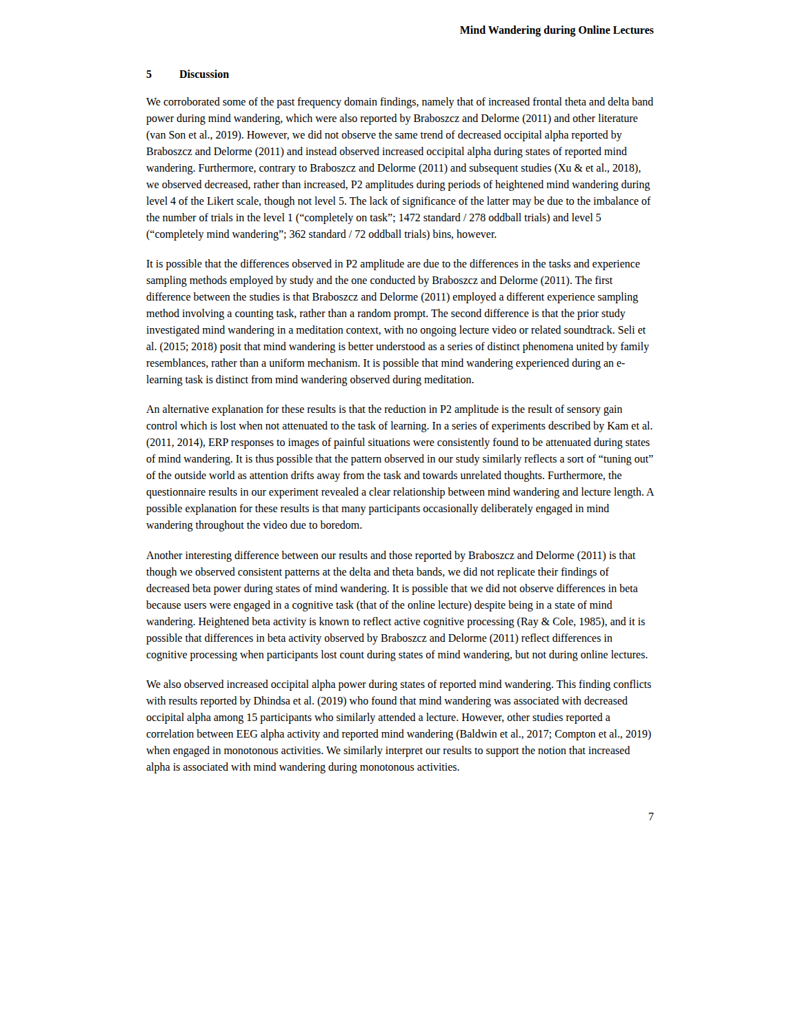Mind Wandering during Online Lectures
5 Discussion
We corroborated some of the past frequency domain findings, namely that of increased frontal theta and delta band power during mind wandering, which were also reported by Braboszcz and Delorme (2011) and other literature (van Son et al., 2019). However, we did not observe the same trend of decreased occipital alpha reported by Braboszcz and Delorme (2011) and instead observed increased occipital alpha during states of reported mind wandering. Furthermore, contrary to Braboszcz and Delorme (2011) and subsequent studies (Xu & et al., 2018), we observed decreased, rather than increased, P2 amplitudes during periods of heightened mind wandering during level 4 of the Likert scale, though not level 5. The lack of significance of the latter may be due to the imbalance of the number of trials in the level 1 (“completely on task”; 1472 standard / 278 oddball trials) and level 5 (“completely mind wandering”; 362 standard / 72 oddball trials) bins, however.
It is possible that the differences observed in P2 amplitude are due to the differences in the tasks and experience sampling methods employed by study and the one conducted by Braboszcz and Delorme (2011). The first difference between the studies is that Braboszcz and Delorme (2011) employed a different experience sampling method involving a counting task, rather than a random prompt. The second difference is that the prior study investigated mind wandering in a meditation context, with no ongoing lecture video or related soundtrack. Seli et al. (2015; 2018) posit that mind wandering is better understood as a series of distinct phenomena united by family resemblances, rather than a uniform mechanism. It is possible that mind wandering experienced during an e-learning task is distinct from mind wandering observed during meditation.
An alternative explanation for these results is that the reduction in P2 amplitude is the result of sensory gain control which is lost when not attenuated to the task of learning. In a series of experiments described by Kam et al. (2011, 2014), ERP responses to images of painful situations were consistently found to be attenuated during states of mind wandering. It is thus possible that the pattern observed in our study similarly reflects a sort of “tuning out” of the outside world as attention drifts away from the task and towards unrelated thoughts. Furthermore, the questionnaire results in our experiment revealed a clear relationship between mind wandering and lecture length. A possible explanation for these results is that many participants occasionally deliberately engaged in mind wandering throughout the video due to boredom.
Another interesting difference between our results and those reported by Braboszcz and Delorme (2011) is that though we observed consistent patterns at the delta and theta bands, we did not replicate their findings of decreased beta power during states of mind wandering. It is possible that we did not observe differences in beta because users were engaged in a cognitive task (that of the online lecture) despite being in a state of mind wandering. Heightened beta activity is known to reflect active cognitive processing (Ray & Cole, 1985), and it is possible that differences in beta activity observed by Braboszcz and Delorme (2011) reflect differences in cognitive processing when participants lost count during states of mind wandering, but not during online lectures.
We also observed increased occipital alpha power during states of reported mind wandering. This finding conflicts with results reported by Dhindsa et al. (2019) who found that mind wandering was associated with decreased occipital alpha among 15 participants who similarly attended a lecture. However, other studies reported a correlation between EEG alpha activity and reported mind wandering (Baldwin et al., 2017; Compton et al., 2019) when engaged in monotonous activities. We similarly interpret our results to support the notion that increased alpha is associated with mind wandering during monotonous activities.
7